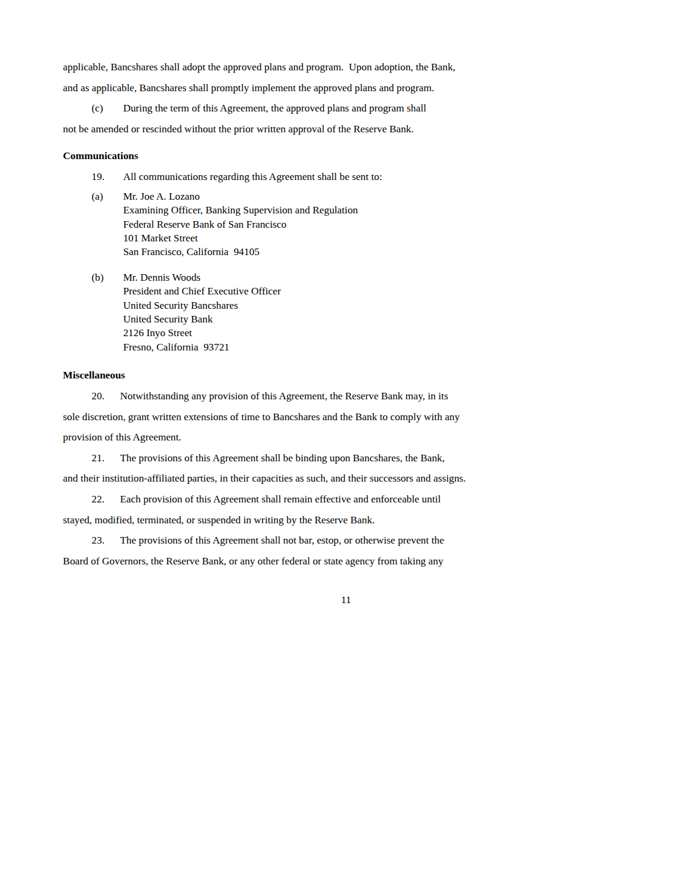applicable, Bancshares shall adopt the approved plans and program. Upon adoption, the Bank,
and as applicable, Bancshares shall promptly implement the approved plans and program.
(c) During the term of this Agreement, the approved plans and program shall
not be amended or rescinded without the prior written approval of the Reserve Bank.
Communications
19. All communications regarding this Agreement shall be sent to:
(a) Mr. Joe A. Lozano
Examining Officer, Banking Supervision and Regulation
Federal Reserve Bank of San Francisco
101 Market Street
San Francisco, California 94105
(b) Mr. Dennis Woods
President and Chief Executive Officer
United Security Bancshares
United Security Bank
2126 Inyo Street
Fresno, California 93721
Miscellaneous
20. Notwithstanding any provision of this Agreement, the Reserve Bank may, in its
sole discretion, grant written extensions of time to Bancshares and the Bank to comply with any
provision of this Agreement.
21. The provisions of this Agreement shall be binding upon Bancshares, the Bank,
and their institution-affiliated parties, in their capacities as such, and their successors and assigns.
22. Each provision of this Agreement shall remain effective and enforceable until
stayed, modified, terminated, or suspended in writing by the Reserve Bank.
23. The provisions of this Agreement shall not bar, estop, or otherwise prevent the
Board of Governors, the Reserve Bank, or any other federal or state agency from taking any
11